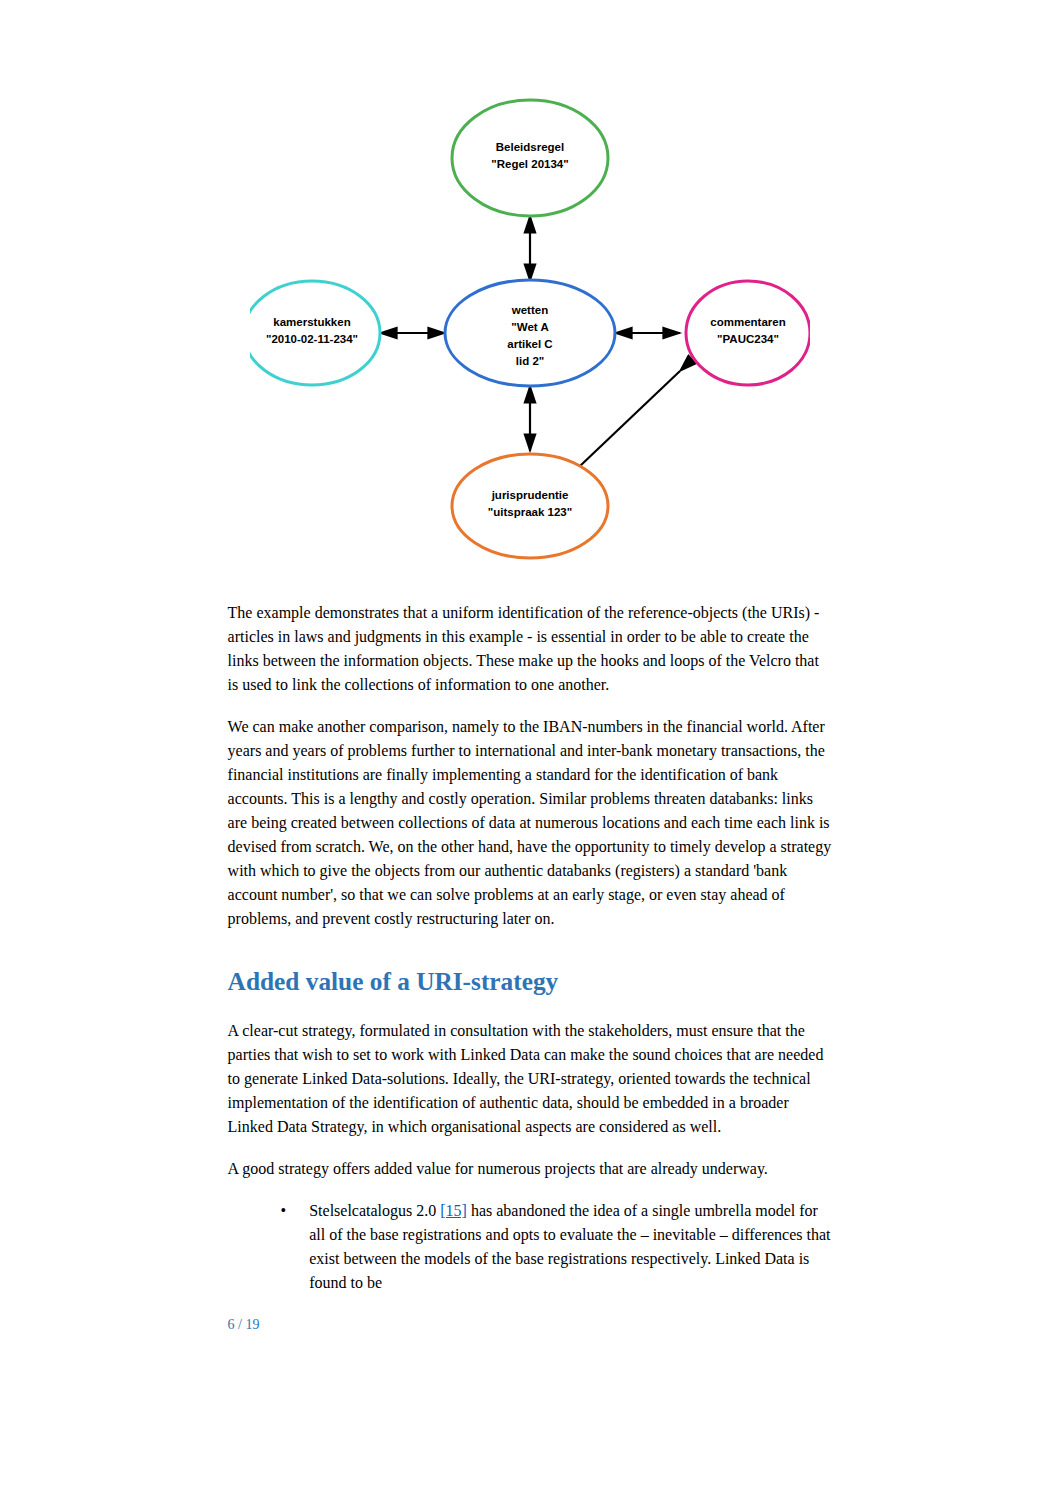Beleidsregel "Regel 20134" wetten "Wet A artikel C lid 2" kamerstukken "2010-02-11-234" commentaren "PAUC234" jurisprudentie "uitspraak 123"
The example demonstrates that a uniform identification of the reference-objects (the URIs) - articles in laws and judgments in this example - is essential in order to be able to create the links between the information objects. These make up the hooks and loops of the Velcro that is used to link the collections of information to one another.
We can make another comparison, namely to the IBAN-numbers in the financial world. After years and years of problems further to international and inter-bank monetary transactions, the financial institutions are finally implementing a standard for the identification of bank accounts. This is a lengthy and costly operation. Similar problems threaten databanks: links are being created between collections of data at numerous locations and each time each link is devised from scratch. We, on the other hand, have the opportunity to timely develop a strategy with which to give the objects from our authentic databanks (registers) a standard 'bank account number', so that we can solve problems at an early stage, or even stay ahead of problems, and prevent costly restructuring later on.
Added value of a URI-strategy
A clear-cut strategy, formulated in consultation with the stakeholders, must ensure that the parties that wish to set to work with Linked Data can make the sound choices that are needed to generate Linked Data-solutions. Ideally, the URI-strategy, oriented towards the technical implementation of the identification of authentic data, should be embedded in a broader Linked Data Strategy, in which organisational aspects are considered as well.
A good strategy offers added value for numerous projects that are already underway.
Stelselcatalogus 2.0 [15] has abandoned the idea of a single umbrella model for all of the base registrations and opts to evaluate the – inevitable – differences that exist between the models of the base registrations respectively. Linked Data is found to be
6 / 19